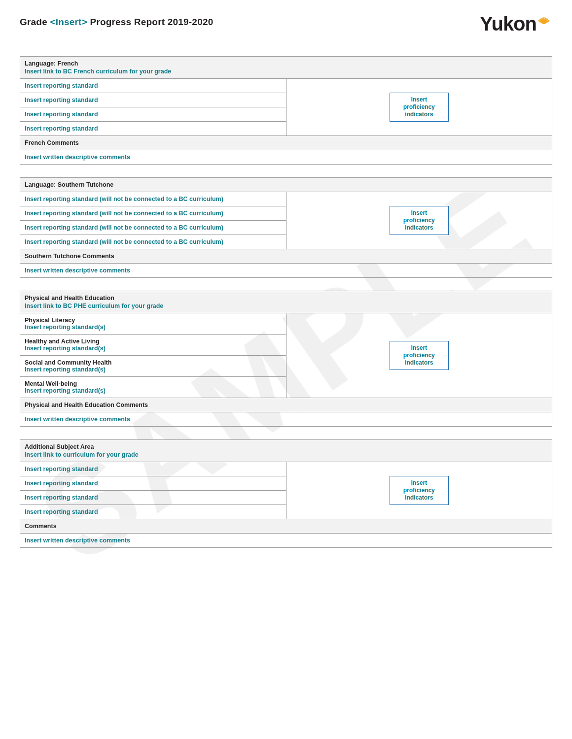Grade <insert> Progress Report 2019-2020
Yukon
| Language: French Insert link to BC French curriculum for your grade |
| Insert reporting standard | Insert proficiency indicators |
| Insert reporting standard |
| Insert reporting standard |
| Insert reporting standard |
| French Comments |
| Insert written descriptive comments |
| Language: Southern Tutchone |
| Insert reporting standard (will not be connected to a BC curriculum) | Insert proficiency indicators |
| Insert reporting standard (will not be connected to a BC curriculum) |
| Insert reporting standard (will not be connected to a BC curriculum) |
| Insert reporting standard (will not be connected to a BC curriculum) |
| Southern Tutchone Comments |
| Insert written descriptive comments |
| Physical and Health Education Insert link to BC PHE curriculum for your grade |
| Physical Literacy Insert reporting standard(s) | Insert proficiency indicators |
| Healthy and Active Living Insert reporting standard(s) |
| Social and Community Health Insert reporting standard(s) |
| Mental Well-being Insert reporting standard(s) |
| Physical and Health Education Comments |
| Insert written descriptive comments |
| Additional Subject Area Insert link to curriculum for your grade |
| Insert reporting standard | Insert proficiency indicators |
| Insert reporting standard |
| Insert reporting standard |
| Insert reporting standard |
| Comments |
| Insert written descriptive comments |